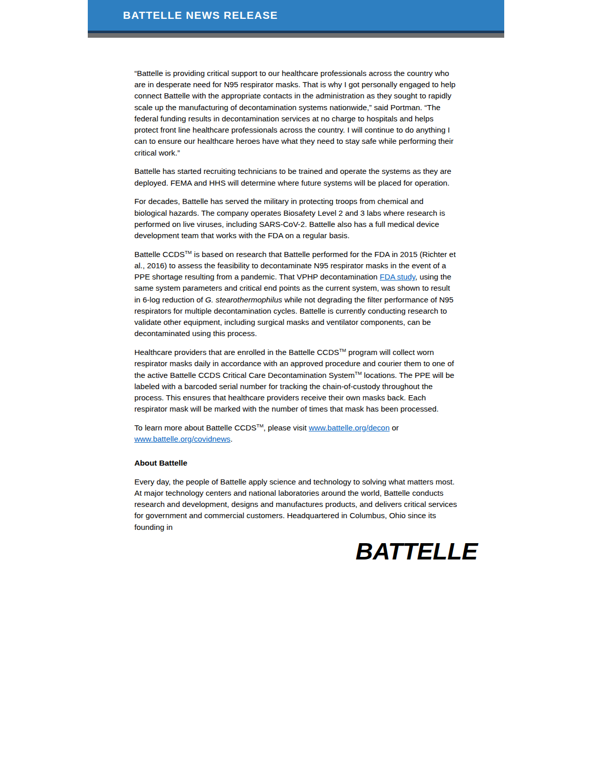BATTELLE NEWS RELEASE
“Battelle is providing critical support to our healthcare professionals across the country who are in desperate need for N95 respirator masks. That is why I got personally engaged to help connect Battelle with the appropriate contacts in the administration as they sought to rapidly scale up the manufacturing of decontamination systems nationwide,” said Portman. “The federal funding results in decontamination services at no charge to hospitals and helps protect front line healthcare professionals across the country. I will continue to do anything I can to ensure our healthcare heroes have what they need to stay safe while performing their critical work.”
Battelle has started recruiting technicians to be trained and operate the systems as they are deployed. FEMA and HHS will determine where future systems will be placed for operation.
For decades, Battelle has served the military in protecting troops from chemical and biological hazards. The company operates Biosafety Level 2 and 3 labs where research is performed on live viruses, including SARS-CoV-2. Battelle also has a full medical device development team that works with the FDA on a regular basis.
Battelle CCDSTM is based on research that Battelle performed for the FDA in 2015 (Richter et al., 2016) to assess the feasibility to decontaminate N95 respirator masks in the event of a PPE shortage resulting from a pandemic. That VPHP decontamination FDA study, using the same system parameters and critical end points as the current system, was shown to result in 6-log reduction of G. stearothermophilus while not degrading the filter performance of N95 respirators for multiple decontamination cycles. Battelle is currently conducting research to validate other equipment, including surgical masks and ventilator components, can be decontaminated using this process.
Healthcare providers that are enrolled in the Battelle CCDSTM program will collect worn respirator masks daily in accordance with an approved procedure and courier them to one of the active Battelle CCDS Critical Care Decontamination SystemTM locations. The PPE will be labeled with a barcoded serial number for tracking the chain-of-custody throughout the process. This ensures that healthcare providers receive their own masks back. Each respirator mask will be marked with the number of times that mask has been processed.
To learn more about Battelle CCDSTM, please visit www.battelle.org/decon or www.battelle.org/covidnews.
About Battelle
Every day, the people of Battelle apply science and technology to solving what matters most. At major technology centers and national laboratories around the world, Battelle conducts research and development, designs and manufactures products, and delivers critical services for government and commercial customers. Headquartered in Columbus, Ohio since its founding in
BATTELLE